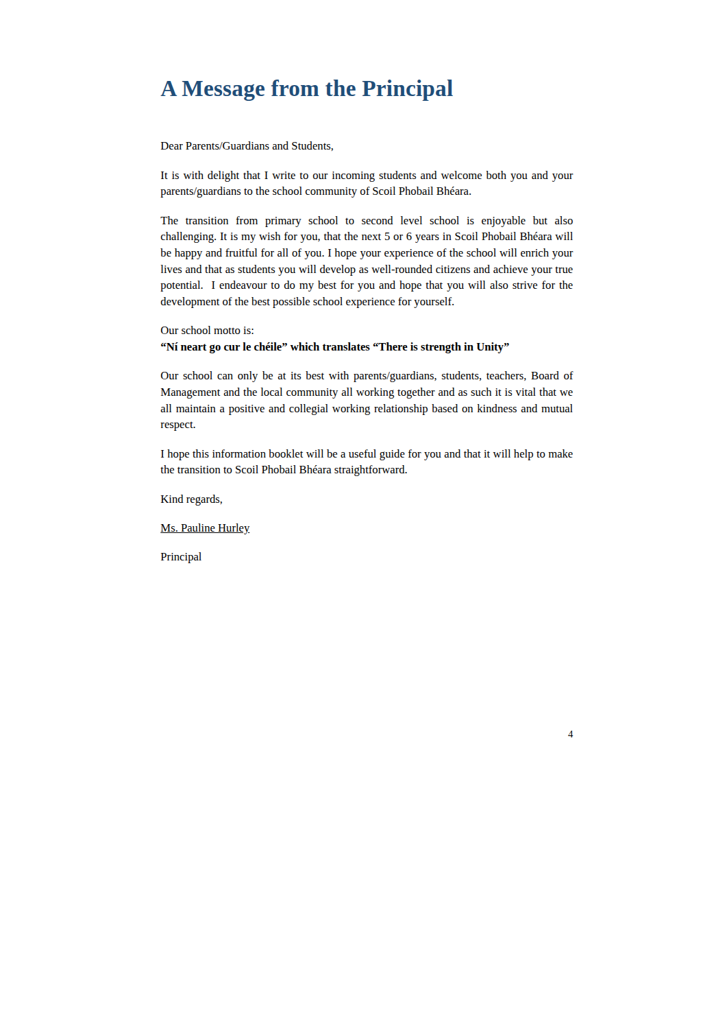A Message from the Principal
Dear Parents/Guardians and Students,
It is with delight that I write to our incoming students and welcome both you and your parents/guardians to the school community of Scoil Phobail Bhéara.
The transition from primary school to second level school is enjoyable but also challenging. It is my wish for you, that the next 5 or 6 years in Scoil Phobail Bhéara will be happy and fruitful for all of you. I hope your experience of the school will enrich your lives and that as students you will develop as well-rounded citizens and achieve your true potential. I endeavour to do my best for you and hope that you will also strive for the development of the best possible school experience for yourself.
Our school motto is:
“Ní neart go cur le chéile” which translates “There is strength in Unity”
Our school can only be at its best with parents/guardians, students, teachers, Board of Management and the local community all working together and as such it is vital that we all maintain a positive and collegial working relationship based on kindness and mutual respect.
I hope this information booklet will be a useful guide for you and that it will help to make the transition to Scoil Phobail Bhéara straightforward.
Kind regards,
Ms. Pauline Hurley
Principal
4